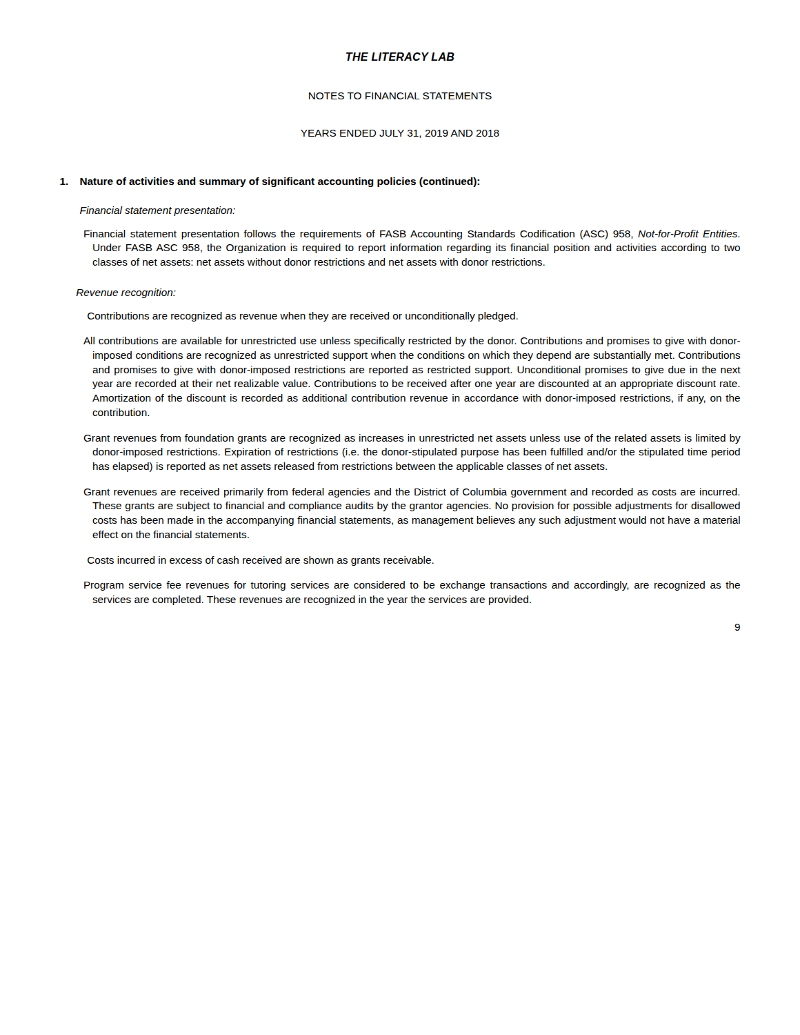THE LITERACY LAB
NOTES TO FINANCIAL STATEMENTS
YEARS ENDED JULY 31, 2019 AND 2018
1. Nature of activities and summary of significant accounting policies (continued):
Financial statement presentation:
Financial statement presentation follows the requirements of FASB Accounting Standards Codification (ASC) 958, Not-for-Profit Entities. Under FASB ASC 958, the Organization is required to report information regarding its financial position and activities according to two classes of net assets: net assets without donor restrictions and net assets with donor restrictions.
Revenue recognition:
Contributions are recognized as revenue when they are received or unconditionally pledged.
All contributions are available for unrestricted use unless specifically restricted by the donor. Contributions and promises to give with donor-imposed conditions are recognized as unrestricted support when the conditions on which they depend are substantially met. Contributions and promises to give with donor-imposed restrictions are reported as restricted support. Unconditional promises to give due in the next year are recorded at their net realizable value. Contributions to be received after one year are discounted at an appropriate discount rate. Amortization of the discount is recorded as additional contribution revenue in accordance with donor-imposed restrictions, if any, on the contribution.
Grant revenues from foundation grants are recognized as increases in unrestricted net assets unless use of the related assets is limited by donor-imposed restrictions. Expiration of restrictions (i.e. the donor-stipulated purpose has been fulfilled and/or the stipulated time period has elapsed) is reported as net assets released from restrictions between the applicable classes of net assets.
Grant revenues are received primarily from federal agencies and the District of Columbia government and recorded as costs are incurred. These grants are subject to financial and compliance audits by the grantor agencies. No provision for possible adjustments for disallowed costs has been made in the accompanying financial statements, as management believes any such adjustment would not have a material effect on the financial statements.
Costs incurred in excess of cash received are shown as grants receivable.
Program service fee revenues for tutoring services are considered to be exchange transactions and accordingly, are recognized as the services are completed. These revenues are recognized in the year the services are provided.
9